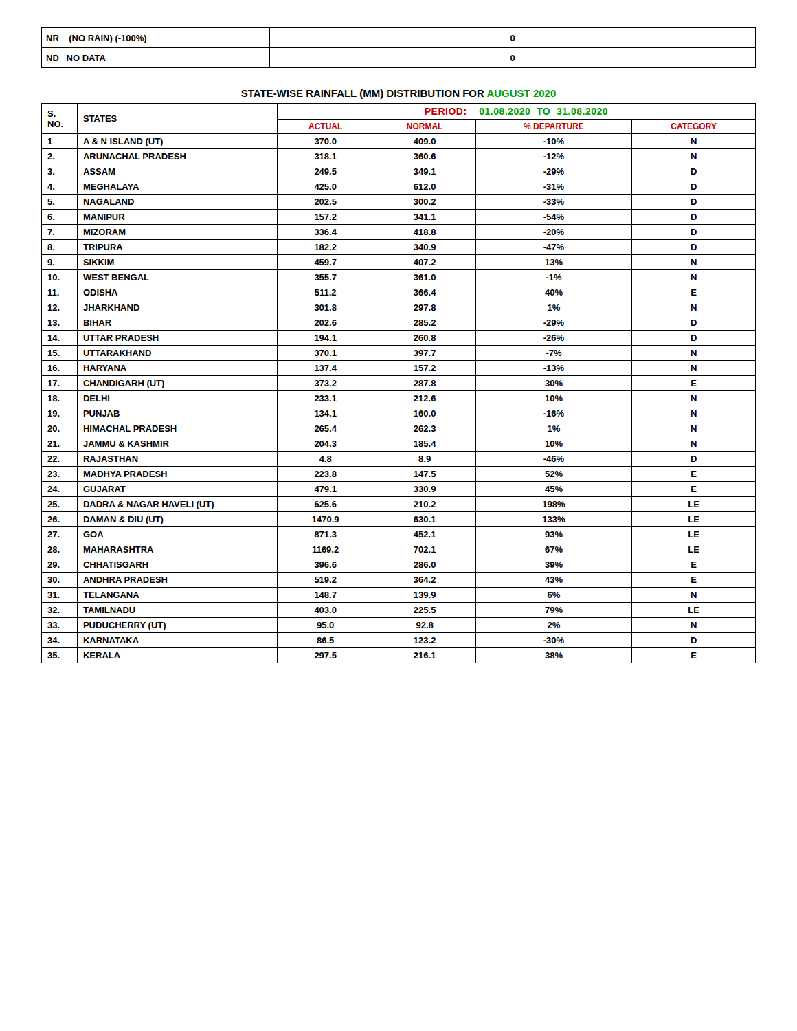| NR (NO RAIN) (-100%) | 0 |
| ND NO DATA | 0 |
STATE-WISE RAINFALL (MM) DISTRIBUTION FOR AUGUST 2020
| S. NO. | STATES | PERIOD: 01.08.2020 TO 31.08.2020 |
| ACTUAL | NORMAL | % DEPARTURE | CATEGORY |
| 1 | A & N ISLAND (UT) | 370.0 | 409.0 | -10% | N |
| 2. | ARUNACHAL PRADESH | 318.1 | 360.6 | -12% | N |
| 3. | ASSAM | 249.5 | 349.1 | -29% | D |
| 4. | MEGHALAYA | 425.0 | 612.0 | -31% | D |
| 5. | NAGALAND | 202.5 | 300.2 | -33% | D |
| 6. | MANIPUR | 157.2 | 341.1 | -54% | D |
| 7. | MIZORAM | 336.4 | 418.8 | -20% | D |
| 8. | TRIPURA | 182.2 | 340.9 | -47% | D |
| 9. | SIKKIM | 459.7 | 407.2 | 13% | N |
| 10. | WEST BENGAL | 355.7 | 361.0 | -1% | N |
| 11. | ODISHA | 511.2 | 366.4 | 40% | E |
| 12. | JHARKHAND | 301.8 | 297.8 | 1% | N |
| 13. | BIHAR | 202.6 | 285.2 | -29% | D |
| 14. | UTTAR PRADESH | 194.1 | 260.8 | -26% | D |
| 15. | UTTARAKHAND | 370.1 | 397.7 | -7% | N |
| 16. | HARYANA | 137.4 | 157.2 | -13% | N |
| 17. | CHANDIGARH (UT) | 373.2 | 287.8 | 30% | E |
| 18. | DELHI | 233.1 | 212.6 | 10% | N |
| 19. | PUNJAB | 134.1 | 160.0 | -16% | N |
| 20. | HIMACHAL PRADESH | 265.4 | 262.3 | 1% | N |
| 21. | JAMMU & KASHMIR | 204.3 | 185.4 | 10% | N |
| 22. | RAJASTHAN | 4.8 | 8.9 | -46% | D |
| 23. | MADHYA PRADESH | 223.8 | 147.5 | 52% | E |
| 24. | GUJARAT | 479.1 | 330.9 | 45% | E |
| 25. | DADRA & NAGAR HAVELI (UT) | 625.6 | 210.2 | 198% | LE |
| 26. | DAMAN & DIU (UT) | 1470.9 | 630.1 | 133% | LE |
| 27. | GOA | 871.3 | 452.1 | 93% | LE |
| 28. | MAHARASHTRA | 1169.2 | 702.1 | 67% | LE |
| 29. | CHHATISGARH | 396.6 | 286.0 | 39% | E |
| 30. | ANDHRA PRADESH | 519.2 | 364.2 | 43% | E |
| 31. | TELANGANA | 148.7 | 139.9 | 6% | N |
| 32. | TAMILNADU | 403.0 | 225.5 | 79% | LE |
| 33. | PUDUCHERRY (UT) | 95.0 | 92.8 | 2% | N |
| 34. | KARNATAKA | 86.5 | 123.2 | -30% | D |
| 35. | KERALA | 297.5 | 216.1 | 38% | E |